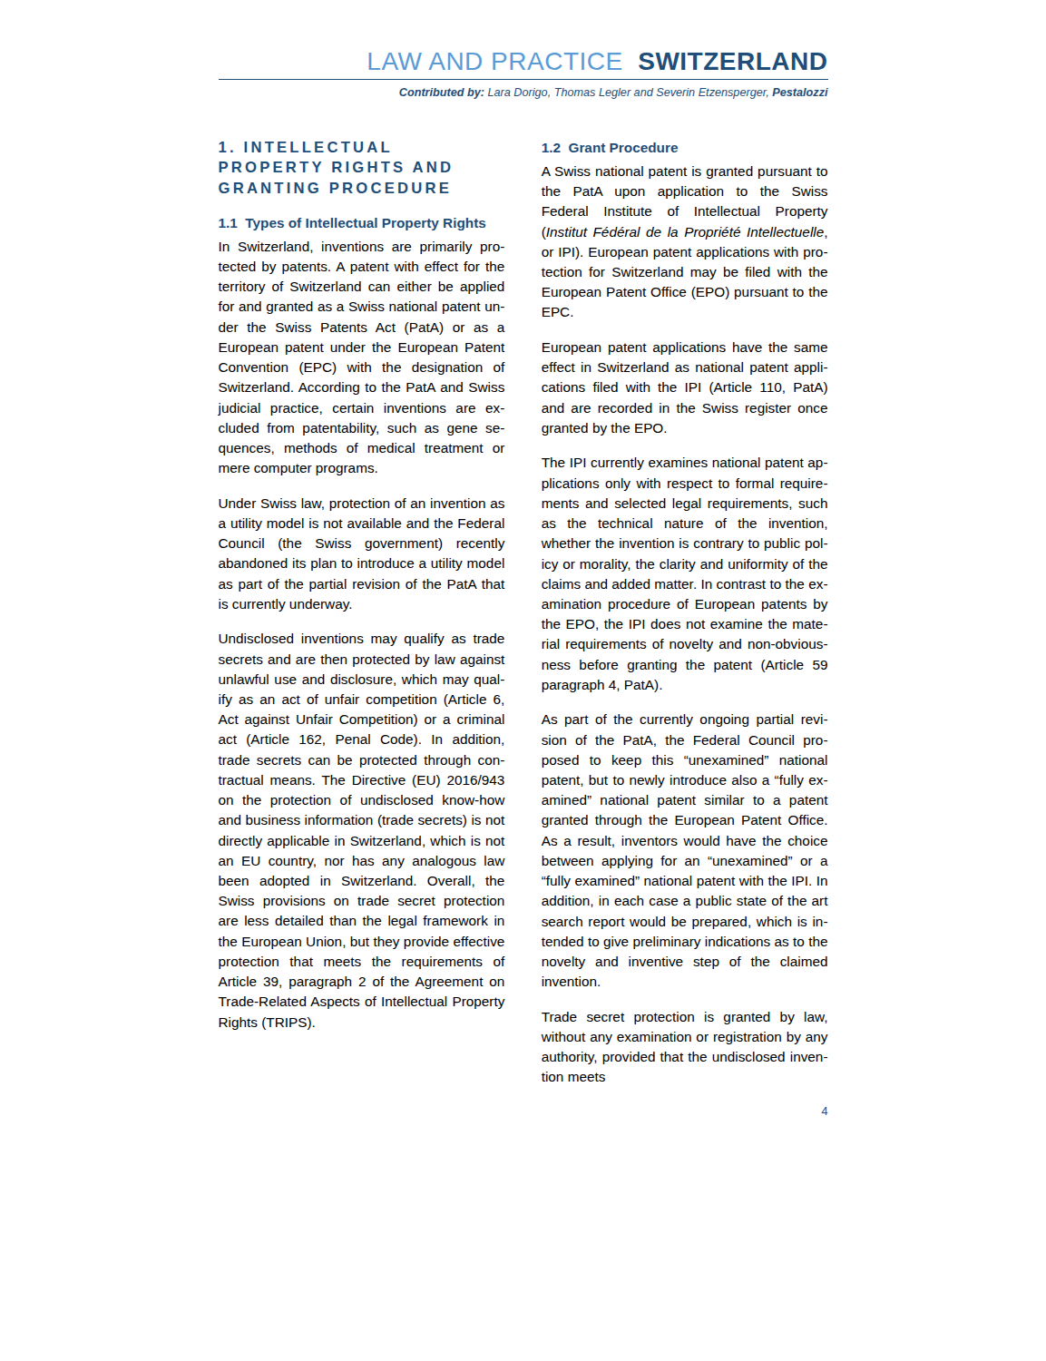LAW AND PRACTICE SWITZERLAND
Contributed by: Lara Dorigo, Thomas Legler and Severin Etzensperger, Pestalozzi
1. INTELLECTUAL PROPERTY RIGHTS AND GRANTING PROCEDURE
1.1 Types of Intellectual Property Rights
In Switzerland, inventions are primarily protected by patents. A patent with effect for the territory of Switzerland can either be applied for and granted as a Swiss national patent under the Swiss Patents Act (PatA) or as a European patent under the European Patent Convention (EPC) with the designation of Switzerland. According to the PatA and Swiss judicial practice, certain inventions are excluded from patentability, such as gene sequences, methods of medical treatment or mere computer programs.
Under Swiss law, protection of an invention as a utility model is not available and the Federal Council (the Swiss government) recently abandoned its plan to introduce a utility model as part of the partial revision of the PatA that is currently underway.
Undisclosed inventions may qualify as trade secrets and are then protected by law against unlawful use and disclosure, which may qualify as an act of unfair competition (Article 6, Act against Unfair Competition) or a criminal act (Article 162, Penal Code). In addition, trade secrets can be protected through contractual means. The Directive (EU) 2016/943 on the protection of undisclosed know-how and business information (trade secrets) is not directly applicable in Switzerland, which is not an EU country, nor has any analogous law been adopted in Switzerland. Overall, the Swiss provisions on trade secret protection are less detailed than the legal framework in the European Union, but they provide effective protection that meets the requirements of Article 39, paragraph 2 of the Agreement on Trade-Related Aspects of Intellectual Property Rights (TRIPS).
1.2 Grant Procedure
A Swiss national patent is granted pursuant to the PatA upon application to the Swiss Federal Institute of Intellectual Property (Institut Fédéral de la Propriété Intellectuelle, or IPI). European patent applications with protection for Switzerland may be filed with the European Patent Office (EPO) pursuant to the EPC.
European patent applications have the same effect in Switzerland as national patent applications filed with the IPI (Article 110, PatA) and are recorded in the Swiss register once granted by the EPO.
The IPI currently examines national patent applications only with respect to formal requirements and selected legal requirements, such as the technical nature of the invention, whether the invention is contrary to public policy or morality, the clarity and uniformity of the claims and added matter. In contrast to the examination procedure of European patents by the EPO, the IPI does not examine the material requirements of novelty and non-obviousness before granting the patent (Article 59 paragraph 4, PatA).
As part of the currently ongoing partial revision of the PatA, the Federal Council proposed to keep this “unexamined” national patent, but to newly introduce also a “fully examined” national patent similar to a patent granted through the European Patent Office. As a result, inventors would have the choice between applying for an “unexamined” or a “fully examined” national patent with the IPI. In addition, in each case a public state of the art search report would be prepared, which is intended to give preliminary indications as to the novelty and inventive step of the claimed invention.
Trade secret protection is granted by law, without any examination or registration by any authority, provided that the undisclosed invention meets
4